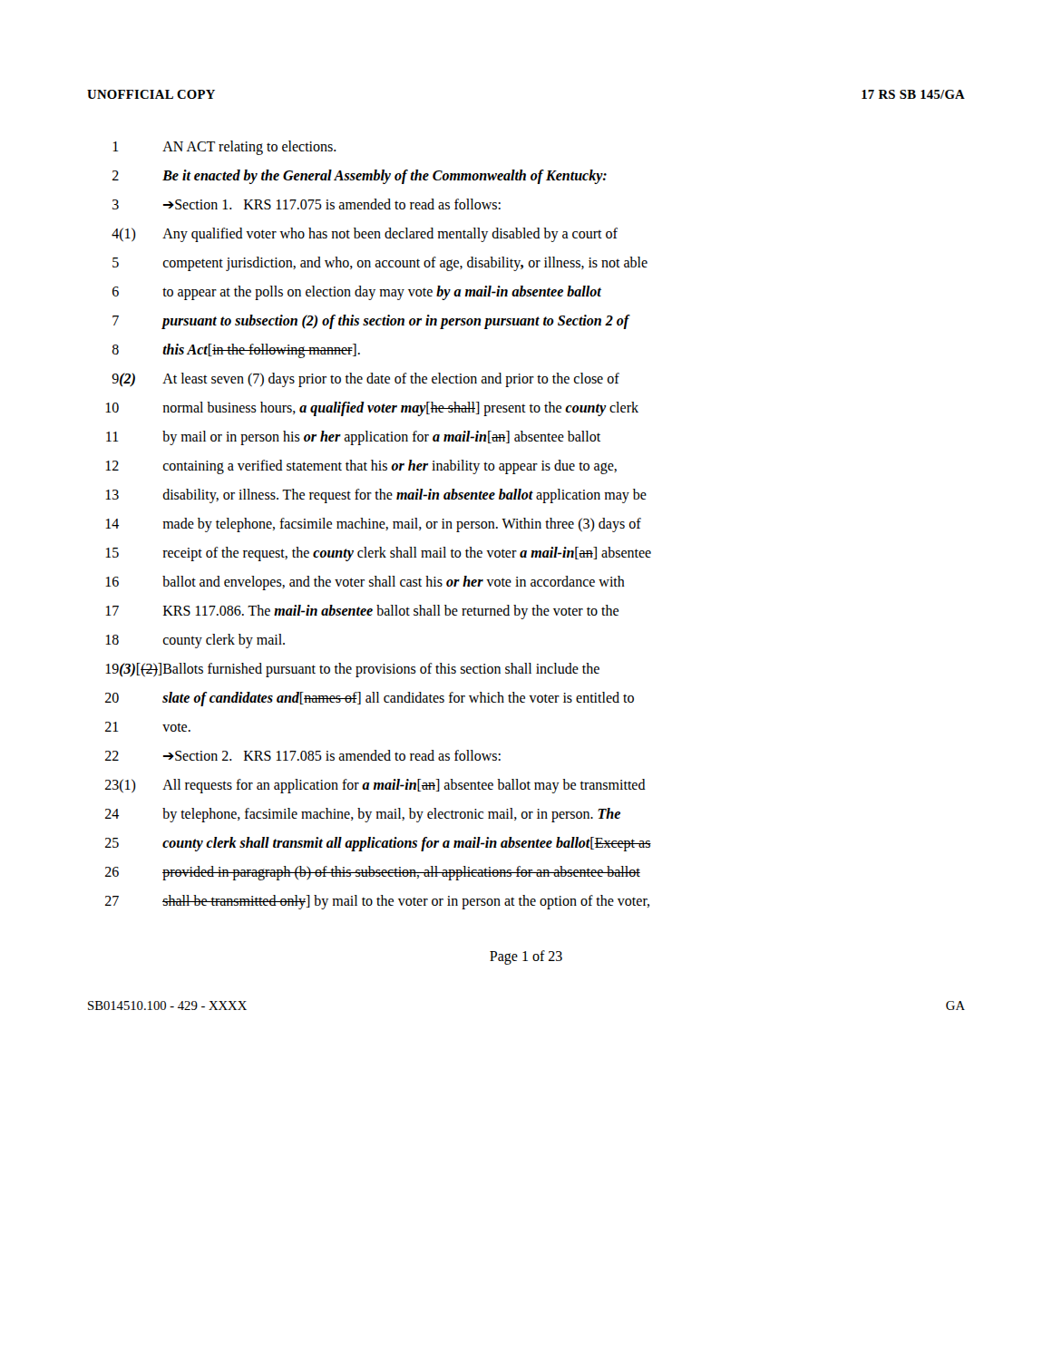Unofficial Copy
17 RS SB 145/GA
| 1 | | AN ACT relating to elections. |
| 2 | | Be it enacted by the General Assembly of the Commonwealth of Kentucky: |
| 3 | | ➔ Section 1. KRS 117.075 is amended to read as follows: |
| 4 | (1) | Any qualified voter who has not been declared mentally disabled by a court of |
| 5 | | competent jurisdiction, and who, on account of age, disability , or illness, is not able |
| 6 | | to appear at the polls on election day may vote by a mail-in absentee ballot |
| 7 | | pursuant to subsection (2) of this section or in person pursuant to Section 2 of |
| 8 | | this Act [ in the following manner ]. |
| 9 | (2) | At least seven (7) days prior to the date of the election and prior to the close of |
| 10 | | normal business hours, a qualified voter may [ he shall ] present to the county clerk |
| 11 | | by mail or in person his or her application for a mail-in [ an ] absentee ballot |
| 12 | | containing a verified statement that his or her inability to appear is due to age, |
| 13 | | disability, or illness. The request for the mail-in absentee ballot application may be |
| 14 | | made by telephone, facsimile machine, mail, or in person. Within three (3) days of |
| 15 | | receipt of the request, the county clerk shall mail to the voter a mail-in [ an ] absentee |
| 16 | | ballot and envelopes, and the voter shall cast his or her vote in accordance with |
| 17 | | KRS 117.086. The mail-in absentee ballot shall be returned by the voter to the |
| 18 | | county clerk by mail. |
| 19 | (3) [ (2) ] | Ballots furnished pursuant to the provisions of this section shall include the |
| 20 | | slate of candidates and [ names of ] all candidates for which the voter is entitled to |
| 21 | | vote. |
| 22 | | ➔ Section 2. KRS 117.085 is amended to read as follows: |
| 23 | (1) | All requests for an application for a mail-in [ an ] absentee ballot may be transmitted |
| 24 | | by telephone, facsimile machine, by mail, by electronic mail, or in person. The |
| 25 | | county clerk shall transmit all applications for a mail-in absentee ballot [ Except as |
| 26 | | provided in paragraph (b) of this subsection, all applications for an absentee ballot |
| 27 | | shall be transmitted only ] by mail to the voter or in person at the option of the voter, |
Page 1 of 23
SB014510.100 - 429 - XXXX
GA